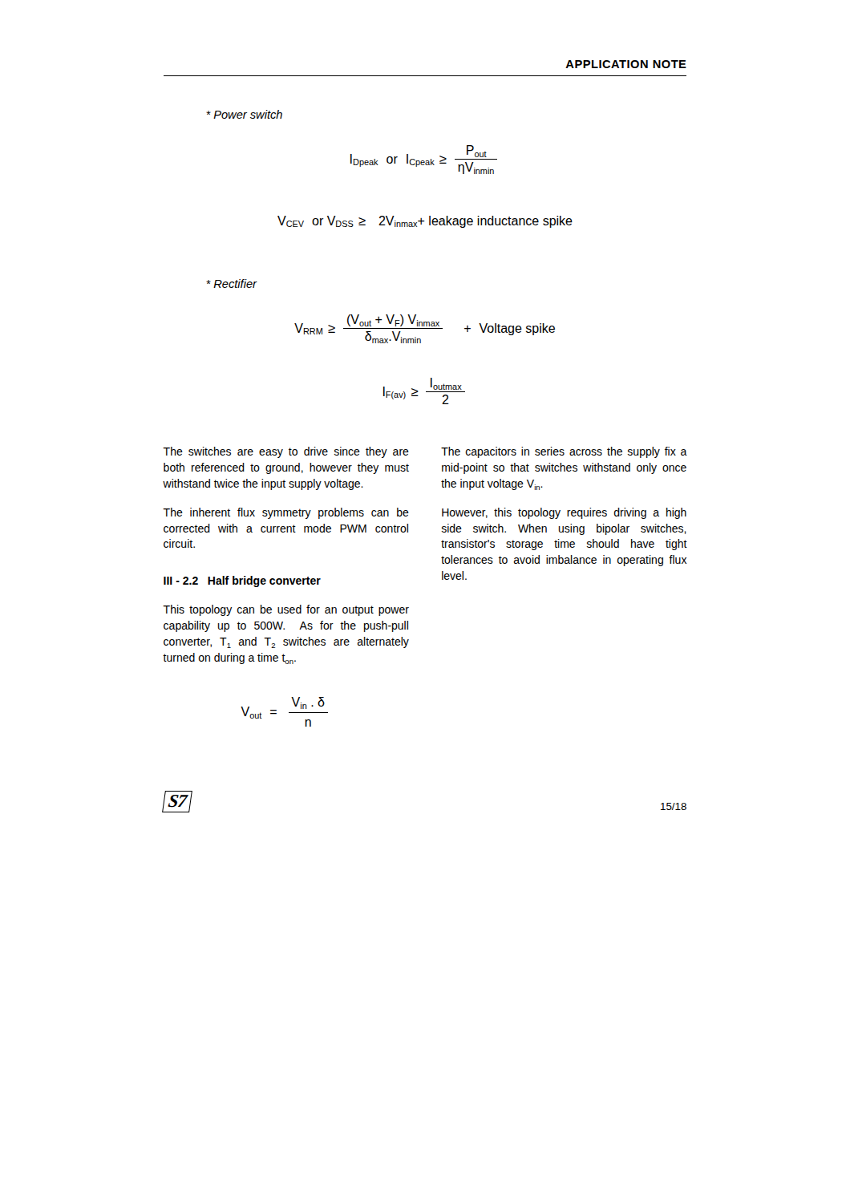APPLICATION NOTE
* Power switch
IDpeak or ICpeak ≥ Pout ηVinmin
VCEV or VDSS ≥ 2Vinmax + leakage inductance spike
* Rectifier
VRRM ≥ (Vout + VF) Vinmax δmax.Vinmin + Voltage spike
IF(av) ≥ Ioutmax 2
The switches are easy to drive since they are both referenced to ground, however they must withstand twice the input supply voltage.
The inherent flux symmetry problems can be corrected with a current mode PWM control circuit.
III - 2.2 Half bridge converter
This topology can be used for an output power capability up to 500W. As for the push-pull converter, T1 and T2 switches are alternately turned on during a time ton.
Vout = Vin . δ n
The capacitors in series across the supply fix a mid-point so that switches withstand only once the input voltage Vin.
However, this topology requires driving a high side switch. When using bipolar switches, transistor's storage time should have tight tolerances to avoid imbalance in operating flux level.
S7 15/18